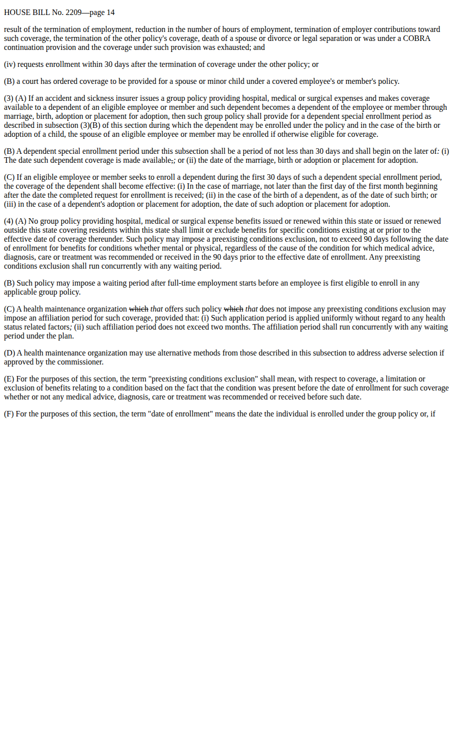HOUSE BILL No. 2209—page 14
result of the termination of employment, reduction in the number of hours of employment, termination of employer contributions toward such coverage, the termination of the other policy's coverage, death of a spouse or divorce or legal separation or was under a COBRA continuation provision and the coverage under such provision was exhausted; and
(iv) requests enrollment within 30 days after the termination of coverage under the other policy; or
(B) a court has ordered coverage to be provided for a spouse or minor child under a covered employee's or member's policy.
(3) (A) If an accident and sickness insurer issues a group policy providing hospital, medical or surgical expenses and makes coverage available to a dependent of an eligible employee or member and such dependent becomes a dependent of the employee or member through marriage, birth, adoption or placement for adoption, then such group policy shall provide for a dependent special enrollment period as described in subsection (3)(B) of this section during which the dependent may be enrolled under the policy and in the case of the birth or adoption of a child, the spouse of an eligible employee or member may be enrolled if otherwise eligible for coverage.
(B) A dependent special enrollment period under this subsection shall be a period of not less than 30 days and shall begin on the later of: (i) The date such dependent coverage is made available,; or (ii) the date of the marriage, birth or adoption or placement for adoption.
(C) If an eligible employee or member seeks to enroll a dependent during the first 30 days of such a dependent special enrollment period, the coverage of the dependent shall become effective: (i) In the case of marriage, not later than the first day of the first month beginning after the date the completed request for enrollment is received; (ii) in the case of the birth of a dependent, as of the date of such birth; or (iii) in the case of a dependent's adoption or placement for adoption, the date of such adoption or placement for adoption.
(4) (A) No group policy providing hospital, medical or surgical expense benefits issued or renewed within this state or issued or renewed outside this state covering residents within this state shall limit or exclude benefits for specific conditions existing at or prior to the effective date of coverage thereunder. Such policy may impose a preexisting conditions exclusion, not to exceed 90 days following the date of enrollment for benefits for conditions whether mental or physical, regardless of the cause of the condition for which medical advice, diagnosis, care or treatment was recommended or received in the 90 days prior to the effective date of enrollment. Any preexisting conditions exclusion shall run concurrently with any waiting period.
(B) Such policy may impose a waiting period after full-time employment starts before an employee is first eligible to enroll in any applicable group policy.
(C) A health maintenance organization which that offers such policy which that does not impose any preexisting conditions exclusion may impose an affiliation period for such coverage, provided that: (i) Such application period is applied uniformly without regard to any health status related factors; (ii) such affiliation period does not exceed two months. The affiliation period shall run concurrently with any waiting period under the plan.
(D) A health maintenance organization may use alternative methods from those described in this subsection to address adverse selection if approved by the commissioner.
(E) For the purposes of this section, the term "preexisting conditions exclusion" shall mean, with respect to coverage, a limitation or exclusion of benefits relating to a condition based on the fact that the condition was present before the date of enrollment for such coverage whether or not any medical advice, diagnosis, care or treatment was recommended or received before such date.
(F) For the purposes of this section, the term "date of enrollment" means the date the individual is enrolled under the group policy or, if